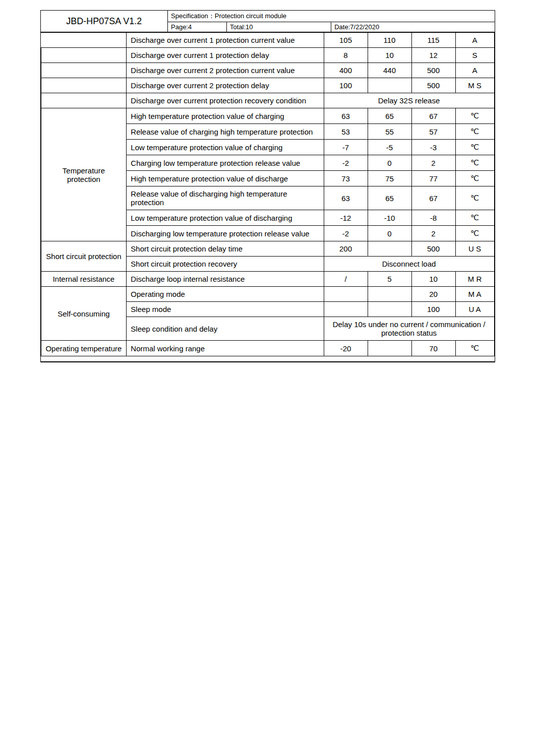JBD-HP07SA V1.2
Specification：Protection circuit module
Page:4
Total:10
Date:7/22/2020
| | Discharge over current 1 protection current value | 105 | 110 | 115 | A |
| | Discharge over current 1 protection delay | 8 | 10 | 12 | S |
| | Discharge over current 2 protection current value | 400 | 440 | 500 | A |
| | Discharge over current 2 protection delay | 100 | | 500 | M S |
| | Discharge over current protection recovery condition | Delay 32S release |
| Temperature protection | High temperature protection value of charging | 63 | 65 | 67 | ℃ |
| Release value of charging high temperature protection | 53 | 55 | 57 | ℃ |
| Low temperature protection value of charging | -7 | -5 | -3 | ℃ |
| Charging low temperature protection release value | -2 | 0 | 2 | ℃ |
| High temperature protection value of discharge | 73 | 75 | 77 | ℃ |
| Release value of discharging high temperature protection | 63 | 65 | 67 | ℃ |
| Low temperature protection value of discharging | -12 | -10 | -8 | ℃ |
| Discharging low temperature protection release value | -2 | 0 | 2 | ℃ |
| Short circuit protection | Short circuit protection delay time | 200 | | 500 | U S |
| Short circuit protection recovery | Disconnect load |
| Internal resistance | Discharge loop internal resistance | / | 5 | 10 | M R |
| Self-consuming | Operating mode | | | 20 | M A |
| Sleep mode | | | 100 | U A |
| Sleep condition and delay | Delay 10s under no current / communication / protection status |
| Operating temperature | Normal working range | -20 | | 70 | ℃ |